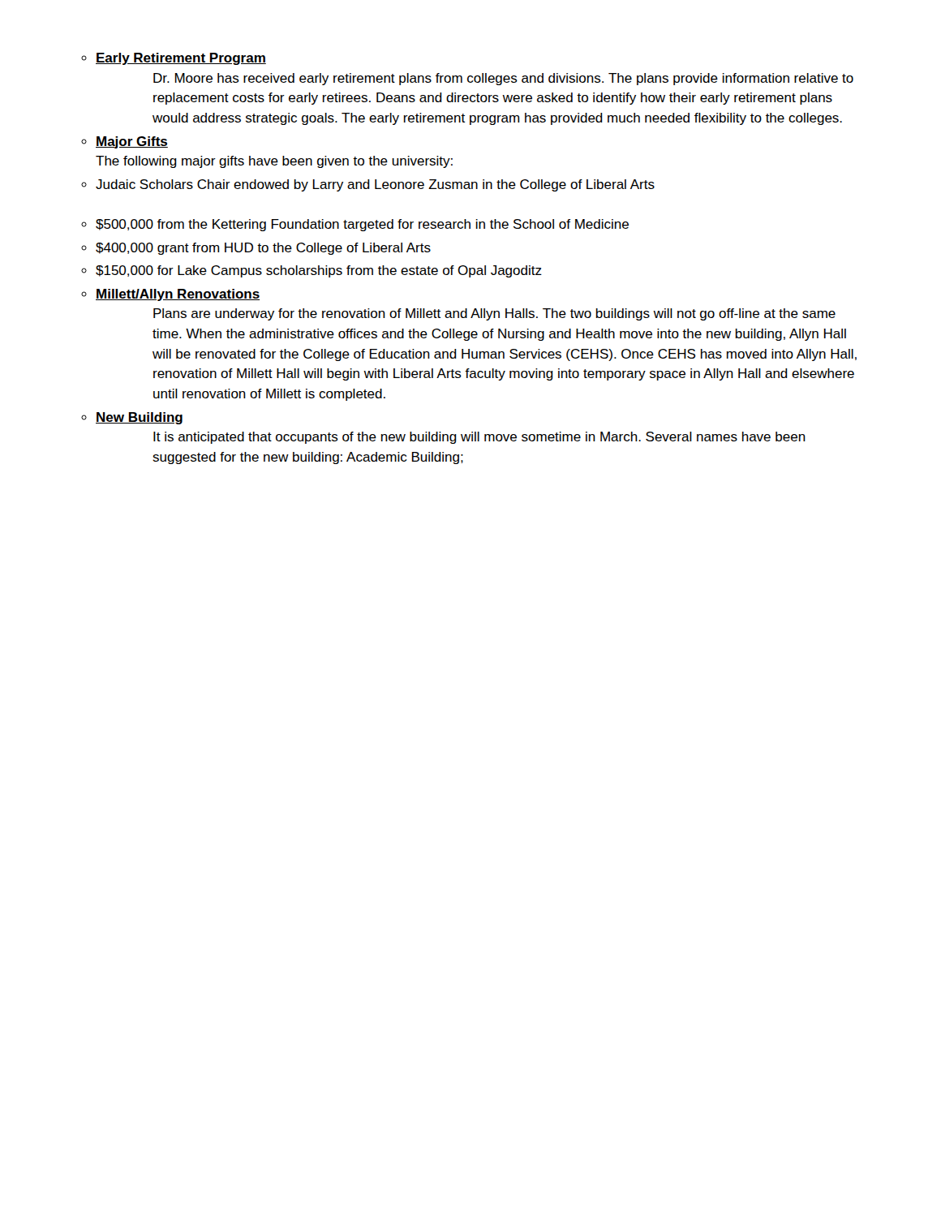Early Retirement Program
Dr. Moore has received early retirement plans from colleges and divisions. The plans provide information relative to replacement costs for early retirees. Deans and directors were asked to identify how their early retirement plans would address strategic goals. The early retirement program has provided much needed flexibility to the colleges.
Major Gifts
The following major gifts have been given to the university:
Judaic Scholars Chair endowed by Larry and Leonore Zusman in the College of Liberal Arts
$500,000 from the Kettering Foundation targeted for research in the School of Medicine
$400,000 grant from HUD to the College of Liberal Arts
$150,000 for Lake Campus scholarships from the estate of Opal Jagoditz
Millett/Allyn Renovations
Plans are underway for the renovation of Millett and Allyn Halls. The two buildings will not go off-line at the same time. When the administrative offices and the College of Nursing and Health move into the new building, Allyn Hall will be renovated for the College of Education and Human Services (CEHS). Once CEHS has moved into Allyn Hall, renovation of Millett Hall will begin with Liberal Arts faculty moving into temporary space in Allyn Hall and elsewhere until renovation of Millett is completed.
New Building
It is anticipated that occupants of the new building will move sometime in March. Several names have been suggested for the new building: Academic Building;